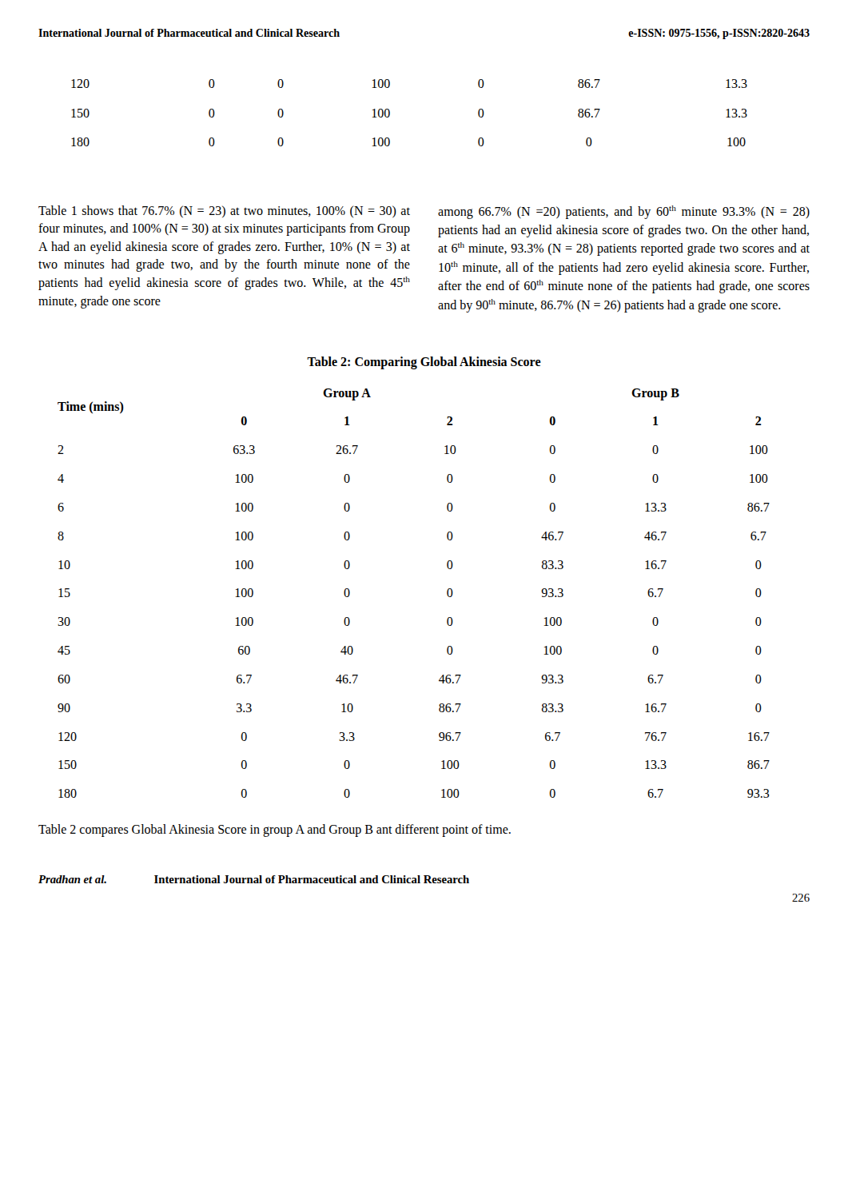International Journal of Pharmaceutical and Clinical Research e-ISSN: 0975-1556, p-ISSN:2820-2643
| 120 | 0 | 0 | 100 | 0 | 86.7 | 13.3 |
| 150 | 0 | 0 | 100 | 0 | 86.7 | 13.3 |
| 180 | 0 | 0 | 100 | 0 | 0 | 100 |
Table 1 shows that 76.7% (N = 23) at two minutes, 100% (N = 30) at four minutes, and 100% (N = 30) at six minutes participants from Group A had an eyelid akinesia score of grades zero. Further, 10% (N = 3) at two minutes had grade two, and by the fourth minute none of the patients had eyelid akinesia score of grades two. While, at the 45th minute, grade one score
among 66.7% (N =20) patients, and by 60th minute 93.3% (N = 28) patients had an eyelid akinesia score of grades two. On the other hand, at 6th minute, 93.3% (N = 28) patients reported grade two scores and at 10th minute, all of the patients had zero eyelid akinesia score. Further, after the end of 60th minute none of the patients had grade, one scores and by 90th minute, 86.7% (N = 26) patients had a grade one score.
Table 2: Comparing Global Akinesia Score
| Time (mins) | Group A | Group B |
| --- | --- | --- |
| 0 | 1 | 2 | 0 | 1 | 2 |
| 2 | 63.3 | 26.7 | 10 | 0 | 0 | 100 |
| 4 | 100 | 0 | 0 | 0 | 0 | 100 |
| 6 | 100 | 0 | 0 | 0 | 13.3 | 86.7 |
| 8 | 100 | 0 | 0 | 46.7 | 46.7 | 6.7 |
| 10 | 100 | 0 | 0 | 83.3 | 16.7 | 0 |
| 15 | 100 | 0 | 0 | 93.3 | 6.7 | 0 |
| 30 | 100 | 0 | 0 | 100 | 0 | 0 |
| 45 | 60 | 40 | 0 | 100 | 0 | 0 |
| 60 | 6.7 | 46.7 | 46.7 | 93.3 | 6.7 | 0 |
| 90 | 3.3 | 10 | 86.7 | 83.3 | 16.7 | 0 |
| 120 | 0 | 3.3 | 96.7 | 6.7 | 76.7 | 16.7 |
| 150 | 0 | 0 | 100 | 0 | 13.3 | 86.7 |
| 180 | 0 | 0 | 100 | 0 | 6.7 | 93.3 |
Table 2 compares Global Akinesia Score in group A and Group B ant different point of time.
Pradhan et al. International Journal of Pharmaceutical and Clinical Research
226